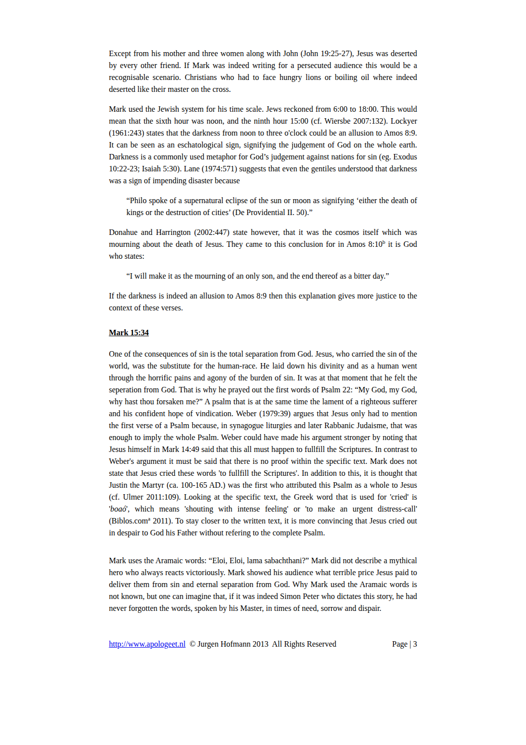Except from his mother and three women along with John (John 19:25-27), Jesus was deserted by every other friend. If Mark was indeed writing for a persecuted audience this would be a recognisable scenario. Christians who had to face hungry lions or boiling oil where indeed deserted like their master on the cross.
Mark used the Jewish system for his time scale. Jews reckoned from 6:00 to 18:00. This would mean that the sixth hour was noon, and the ninth hour 15:00 (cf. Wiersbe 2007:132). Lockyer (1961:243) states that the darkness from noon to three o'clock could be an allusion to Amos 8:9. It can be seen as an eschatological sign, signifying the judgement of God on the whole earth. Darkness is a commonly used metaphor for God’s judgement against nations for sin (eg. Exodus 10:22-23; Isaiah 5:30). Lane (1974:571) suggests that even the gentiles understood that darkness was a sign of impending disaster because
“Philo spoke of a supernatural eclipse of the sun or moon as signifying ‘either the death of kings or the destruction of cities’ (De Providential II. 50).”
Donahue and Harrington (2002:447) state however, that it was the cosmos itself which was mourning about the death of Jesus. They came to this conclusion for in Amos 8:10b it is God who states:
“I will make it as the mourning of an only son, and the end thereof as a bitter day.”
If the darkness is indeed an allusion to Amos 8:9 then this explanation gives more justice to the context of these verses.
Mark 15:34
One of the consequences of sin is the total separation from God. Jesus, who carried the sin of the world, was the substitute for the human-race. He laid down his divinity and as a human went through the horrific pains and agony of the burden of sin. It was at that moment that he felt the seperation from God. That is why he prayed out the first words of Psalm 22: “My God, my God, why hast thou forsaken me?” A psalm that is at the same time the lament of a righteous sufferer and his confident hope of vindication. Weber (1979:39) argues that Jesus only had to mention the first verse of a Psalm because, in synagogue liturgies and later Rabbanic Judaisme, that was enough to imply the whole Psalm. Weber could have made his argument stronger by noting that Jesus himself in Mark 14:49 said that this all must happen to fullfill the Scriptures. In contrast to Weber's argument it must be said that there is no proof within the specific text. Mark does not state that Jesus cried these words 'to fullfill the Scriptures'. In addition to this, it is thought that Justin the Martyr (ca. 100-165 AD.) was the first who attributed this Psalm as a whole to Jesus (cf. Ulmer 2011:109). Looking at the specific text, the Greek word that is used for 'cried' is 'boaó', which means 'shouting with intense feeling' or 'to make an urgent distress-call' (Biblos.coma 2011). To stay closer to the written text, it is more convincing that Jesus cried out in despair to God his Father without refering to the complete Psalm.
Mark uses the Aramaic words: “Eloi, Eloi, lama sabachthani?” Mark did not describe a mythical hero who always reacts victoriously. Mark showed his audience what terrible price Jesus paid to deliver them from sin and eternal separation from God. Why Mark used the Aramaic words is not known, but one can imagine that, if it was indeed Simon Peter who dictates this story, he had never forgotten the words, spoken by his Master, in times of need, sorrow and dispair.
http://www.apologeet.nl © Jurgen Hofmann 2013 All Rights Reserved Page | 3